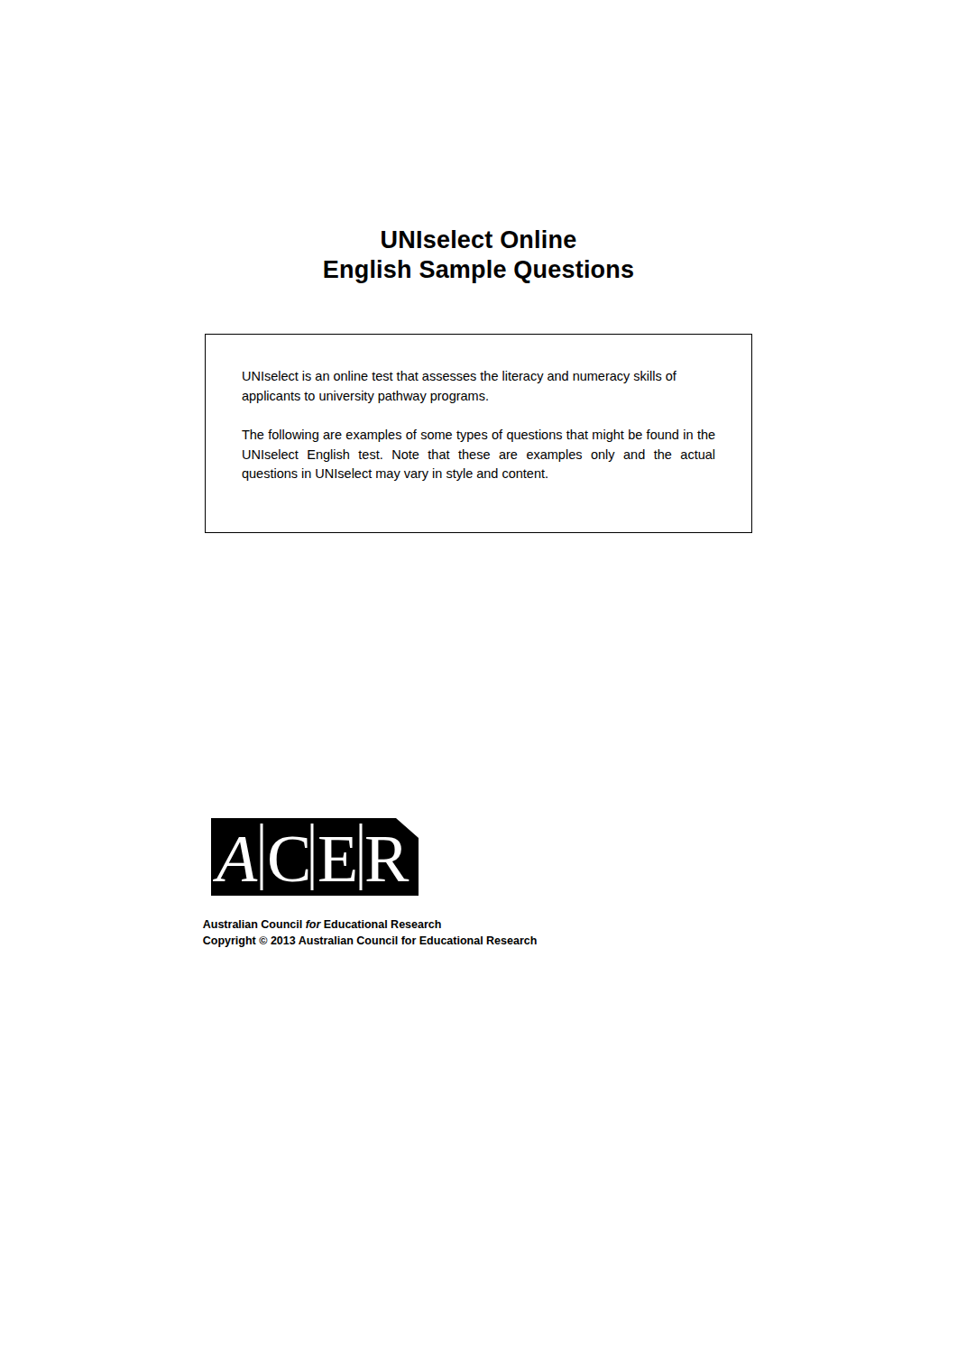UNIselect Online
English Sample Questions
UNIselect is an online test that assesses the literacy and numeracy skills of applicants to university pathway programs.
The following are examples of some types of questions that might be found in the UNIselect English test. Note that these are examples only and the actual questions in UNIselect may vary in style and content.
A C E R
Australian Council for Educational Research
Copyright © 2013 Australian Council for Educational Research